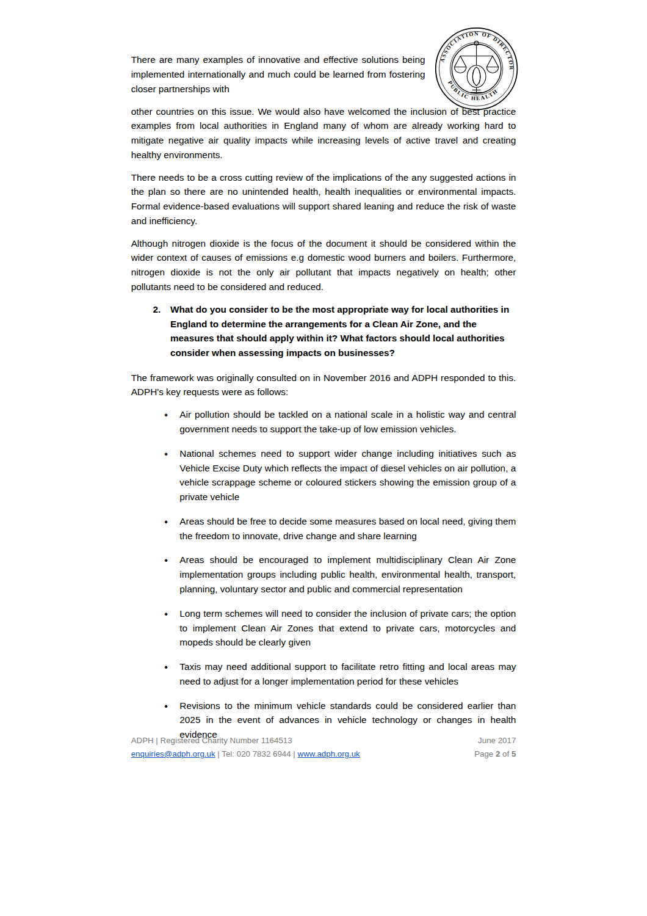ASSOCIATION OF DIRECTORS PUBLIC HEALTH
There are many examples of innovative and effective solutions being implemented internationally and much could be learned from fostering closer partnerships with
other countries on this issue. We would also have welcomed the inclusion of best practice examples from local authorities in England many of whom are already working hard to mitigate negative air quality impacts while increasing levels of active travel and creating healthy environments.
There needs to be a cross cutting review of the implications of the any suggested actions in the plan so there are no unintended health, health inequalities or environmental impacts. Formal evidence-based evaluations will support shared leaning and reduce the risk of waste and inefficiency.
Although nitrogen dioxide is the focus of the document it should be considered within the wider context of causes of emissions e.g domestic wood burners and boilers. Furthermore, nitrogen dioxide is not the only air pollutant that impacts negatively on health; other pollutants need to be considered and reduced.
What do you consider to be the most appropriate way for local authorities in England to determine the arrangements for a Clean Air Zone, and the measures that should apply within it? What factors should local authorities consider when assessing impacts on businesses?
The framework was originally consulted on in November 2016 and ADPH responded to this. ADPH's key requests were as follows:
Air pollution should be tackled on a national scale in a holistic way and central government needs to support the take-up of low emission vehicles.
National schemes need to support wider change including initiatives such as Vehicle Excise Duty which reflects the impact of diesel vehicles on air pollution, a vehicle scrappage scheme or coloured stickers showing the emission group of a private vehicle
Areas should be free to decide some measures based on local need, giving them the freedom to innovate, drive change and share learning
Areas should be encouraged to implement multidisciplinary Clean Air Zone implementation groups including public health, environmental health, transport, planning, voluntary sector and public and commercial representation
Long term schemes will need to consider the inclusion of private cars; the option to implement Clean Air Zones that extend to private cars, motorcycles and mopeds should be clearly given
Taxis may need additional support to facilitate retro fitting and local areas may need to adjust for a longer implementation period for these vehicles
Revisions to the minimum vehicle standards could be considered earlier than 2025 in the event of advances in vehicle technology or changes in health evidence
ADPH | Registered Charity Number 1164513
enquiries@adph.org.uk | Tel: 020 7832 6944 | www.adph.org.uk
June 2017
Page 2 of 5